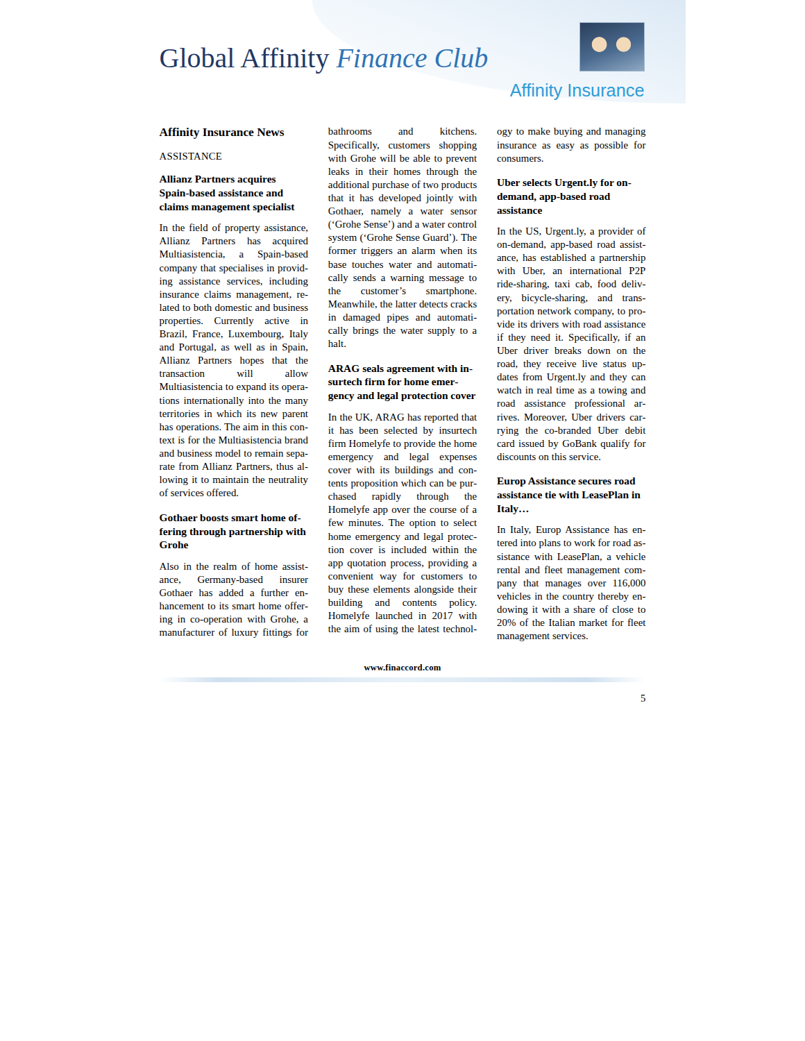Global Affinity Finance Club
Affinity Insurance
Affinity Insurance News
ASSISTANCE
Allianz Partners acquires Spain-based assistance and claims management specialist
In the field of property assistance, Allianz Partners has acquired Multiasistencia, a Spain-based company that specialises in providing assistance services, including insurance claims management, related to both domestic and business properties. Currently active in Brazil, France, Luxembourg, Italy and Portugal, as well as in Spain, Allianz Partners hopes that the transaction will allow Multiasistencia to expand its operations internationally into the many territories in which its new parent has operations. The aim in this context is for the Multiasistencia brand and business model to remain separate from Allianz Partners, thus allowing it to maintain the neutrality of services offered.
Gothaer boosts smart home offering through partnership with Grohe
Also in the realm of home assistance, Germany-based insurer Gothaer has added a further enhancement to its smart home offering in co-operation with Grohe, a manufacturer of luxury fittings for bathrooms and kitchens. Specifically, customers shopping with Grohe will be able to prevent leaks in their homes through the additional purchase of two products that it has developed jointly with Gothaer, namely a water sensor (‘Grohe Sense’) and a water control system (‘Grohe Sense Guard’). The former triggers an alarm when its base touches water and automatically sends a warning message to the customer’s smartphone. Meanwhile, the latter detects cracks in damaged pipes and automatically brings the water supply to a halt.
ARAG seals agreement with insurtech firm for home emergency and legal protection cover
In the UK, ARAG has reported that it has been selected by insurtech firm Homelyfe to provide the home emergency and legal expenses cover with its buildings and contents proposition which can be purchased rapidly through the Homelyfe app over the course of a few minutes. The option to select home emergency and legal protection cover is included within the app quotation process, providing a convenient way for customers to buy these elements alongside their building and contents policy. Homelyfe launched in 2017 with the aim of using the latest technology to make buying and managing insurance as easy as possible for consumers.
Uber selects Urgent.ly for on-demand, app-based road assistance
In the US, Urgent.ly, a provider of on-demand, app-based road assistance, has established a partnership with Uber, an international P2P ride-sharing, taxi cab, food delivery, bicycle-sharing, and transportation network company, to provide its drivers with road assistance if they need it. Specifically, if an Uber driver breaks down on the road, they receive live status updates from Urgent.ly and they can watch in real time as a towing and road assistance professional arrives. Moreover, Uber drivers carrying the co-branded Uber debit card issued by GoBank qualify for discounts on this service.
Europ Assistance secures road assistance tie with LeasePlan in Italy…
In Italy, Europ Assistance has entered into plans to work for road assistance with LeasePlan, a vehicle rental and fleet management company that manages over 116,000 vehicles in the country thereby endowing it with a share of close to 20% of the Italian market for fleet management services.
www.finaccord.com
5